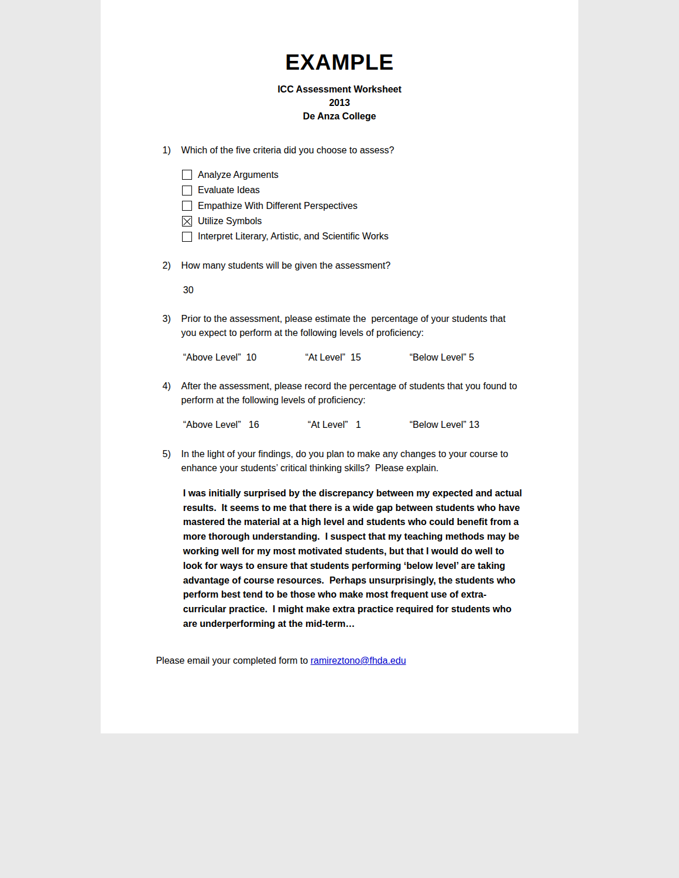EXAMPLE
ICC Assessment Worksheet
2013
De Anza College
Which of the five criteria did you choose to assess?
Analyze Arguments
Evaluate Ideas
Empathize With Different Perspectives
Utilize Symbols
Interpret Literary, Artistic, and Scientific Works
How many students will be given the assessment?
30
Prior to the assessment, please estimate the percentage of your students that you expect to perform at the following levels of proficiency:
“Above Level” 10 “At Level” 15 “Below Level” 5
After the assessment, please record the percentage of students that you found to perform at the following levels of proficiency:
“Above Level” 16 “At Level” 1 “Below Level” 13
In the light of your findings, do you plan to make any changes to your course to enhance your students’ critical thinking skills? Please explain.
I was initially surprised by the discrepancy between my expected and actual results. It seems to me that there is a wide gap between students who have mastered the material at a high level and students who could benefit from a more thorough understanding. I suspect that my teaching methods may be working well for my most motivated students, but that I would do well to look for ways to ensure that students performing ‘below level’ are taking advantage of course resources. Perhaps unsurprisingly, the students who perform best tend to be those who make most frequent use of extra-curricular practice. I might make extra practice required for students who are underperforming at the mid-term…
Please email your completed form to ramireztono@fhda.edu